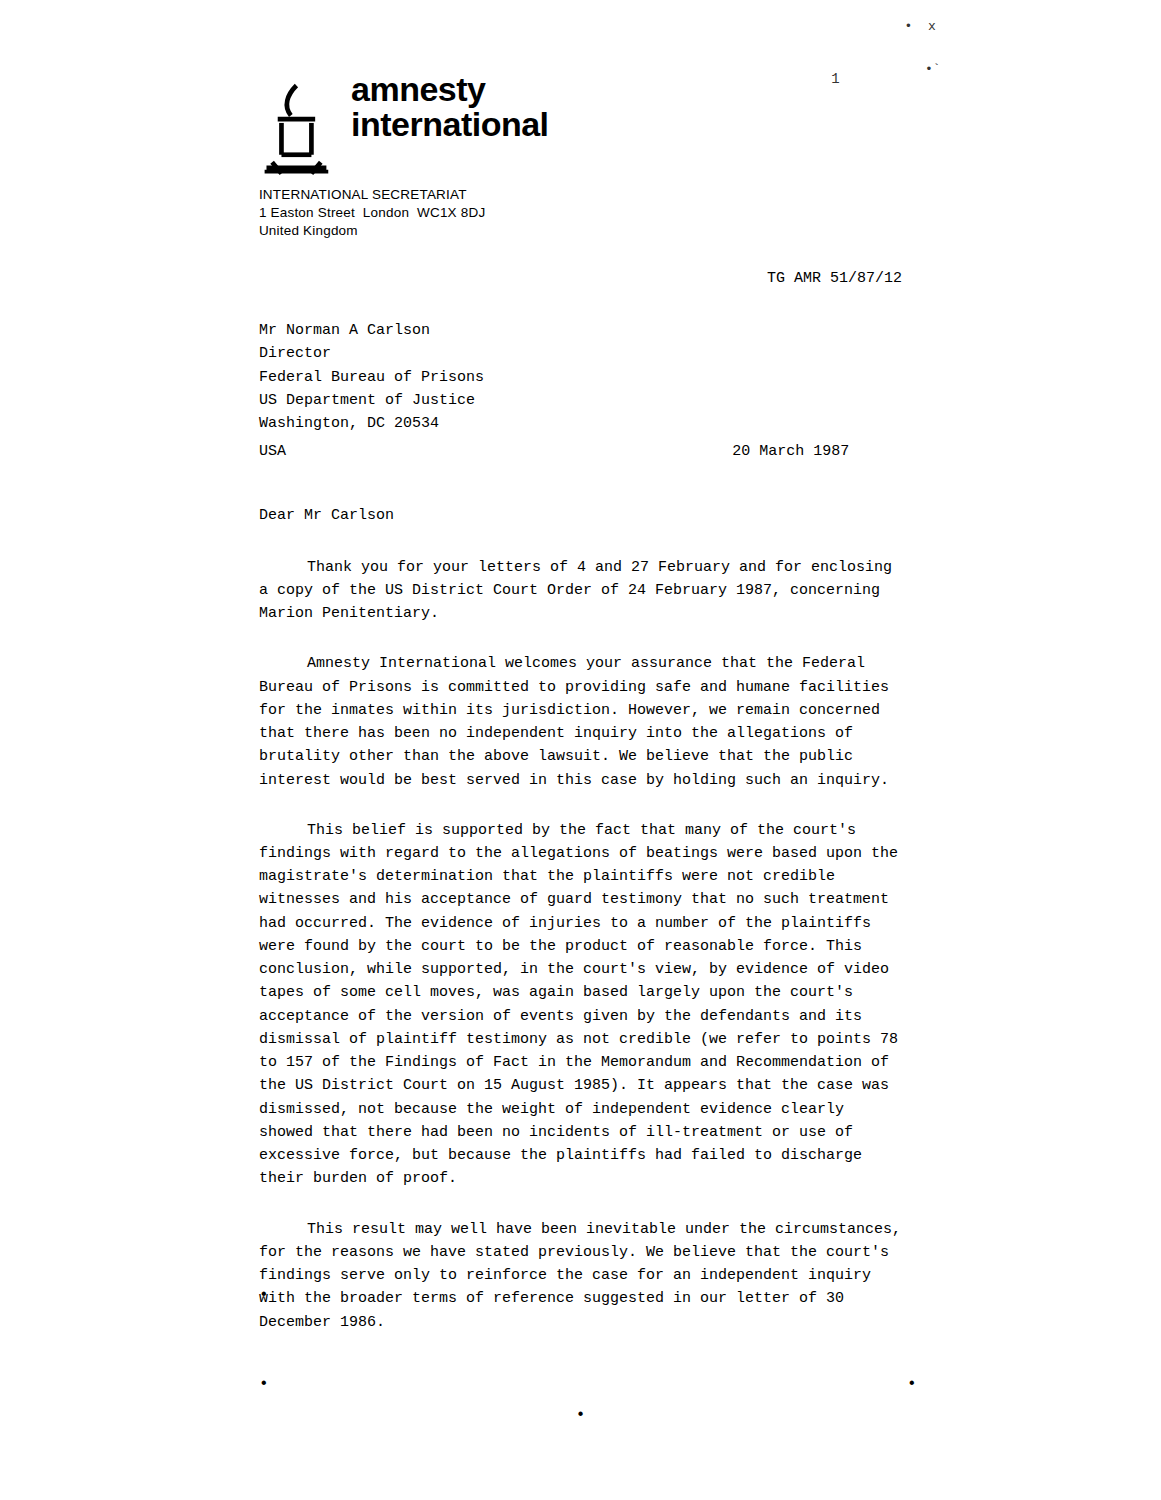• x
1
•`
amnesty international
INTERNATIONAL SECRETARIAT
1 Easton Street London WC1X 8DJ
United Kingdom
TG AMR 51/87/12
Mr Norman A Carlson
Director
Federal Bureau of Prisons
US Department of Justice
Washington, DC 20534
USA
20 March 1987
Dear Mr Carlson
Thank you for your letters of 4 and 27 February and for enclosing a copy of the US District Court Order of 24 February 1987, concerning Marion Penitentiary.
Amnesty International welcomes your assurance that the Federal Bureau of Prisons is committed to providing safe and humane facilities for the inmates within its jurisdiction. However, we remain concerned that there has been no independent inquiry into the allegations of brutality other than the above lawsuit. We believe that the public interest would be best served in this case by holding such an inquiry.
This belief is supported by the fact that many of the court's findings with regard to the allegations of beatings were based upon the magistrate's determination that the plaintiffs were not credible witnesses and his acceptance of guard testimony that no such treatment had occurred. The evidence of injuries to a number of the plaintiffs were found by the court to be the product of reasonable force. This conclusion, while supported, in the court's view, by evidence of video tapes of some cell moves, was again based largely upon the court's acceptance of the version of events given by the defendants and its dismissal of plaintiff testimony as not credible (we refer to points 78 to 157 of the Findings of Fact in the Memorandum and Recommendation of the US District Court on 15 August 1985). It appears that the case was dismissed, not because the weight of independent evidence clearly showed that there had been no incidents of ill-treatment or use of excessive force, but because the plaintiffs had failed to discharge their burden of proof.
This result may well have been inevitable under the circumstances, for the reasons we have stated previously. We believe that the court's findings serve only to reinforce the case for an independent inquiry with the broader terms of reference suggested in our letter of 30 December 1986.
•
•
•
•